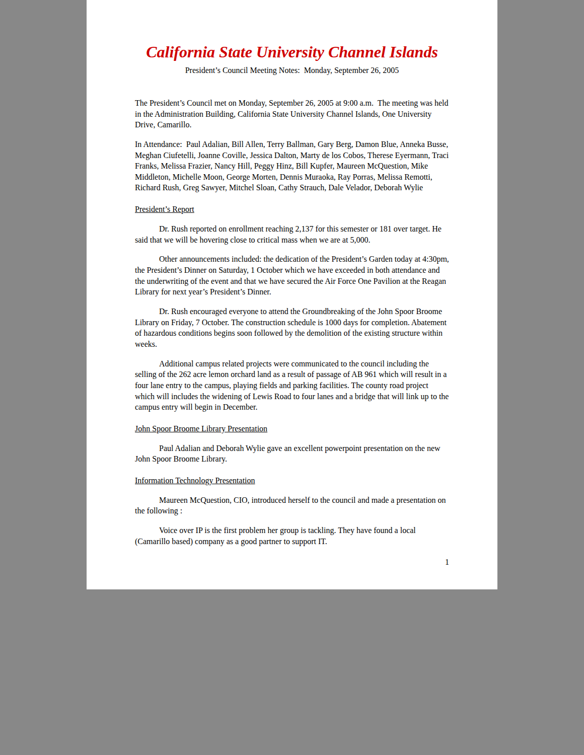California State University Channel Islands
President’s Council Meeting Notes: Monday, September 26, 2005
The President’s Council met on Monday, September 26, 2005 at 9:00 a.m. The meeting was held in the Administration Building, California State University Channel Islands, One University Drive, Camarillo.
In Attendance: Paul Adalian, Bill Allen, Terry Ballman, Gary Berg, Damon Blue, Anneka Busse, Meghan Ciufetelli, Joanne Coville, Jessica Dalton, Marty de los Cobos, Therese Eyermann, Traci Franks, Melissa Frazier, Nancy Hill, Peggy Hinz, Bill Kupfer, Maureen McQuestion, Mike Middleton, Michelle Moon, George Morten, Dennis Muraoka, Ray Porras, Melissa Remotti, Richard Rush, Greg Sawyer, Mitchel Sloan, Cathy Strauch, Dale Velador, Deborah Wylie
President’s Report
Dr. Rush reported on enrollment reaching 2,137 for this semester or 181 over target. He said that we will be hovering close to critical mass when we are at 5,000.
Other announcements included: the dedication of the President’s Garden today at 4:30pm, the President’s Dinner on Saturday, 1 October which we have exceeded in both attendance and the underwriting of the event and that we have secured the Air Force One Pavilion at the Reagan Library for next year’s President’s Dinner.
Dr. Rush encouraged everyone to attend the Groundbreaking of the John Spoor Broome Library on Friday, 7 October. The construction schedule is 1000 days for completion. Abatement of hazardous conditions begins soon followed by the demolition of the existing structure within weeks.
Additional campus related projects were communicated to the council including the selling of the 262 acre lemon orchard land as a result of passage of AB 961 which will result in a four lane entry to the campus, playing fields and parking facilities. The county road project which will includes the widening of Lewis Road to four lanes and a bridge that will link up to the campus entry will begin in December.
John Spoor Broome Library Presentation
Paul Adalian and Deborah Wylie gave an excellent powerpoint presentation on the new John Spoor Broome Library.
Information Technology Presentation
Maureen McQuestion, CIO, introduced herself to the council and made a presentation on the following :
Voice over IP is the first problem her group is tackling. They have found a local (Camarillo based) company as a good partner to support IT.
1